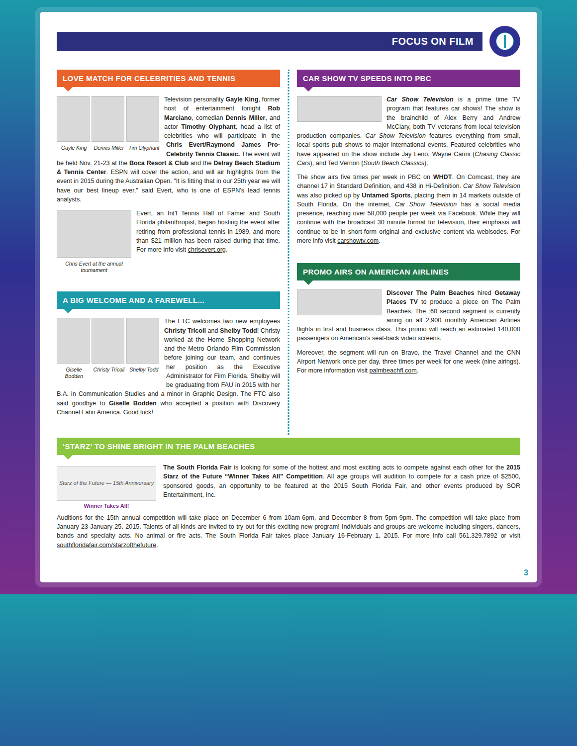FOCUS ON FILM
LOVE MATCH FOR CELEBRITIES AND TENNIS
Gayle King Dennis Miller Tim Olyphant
Television personality Gayle King, former host of entertainment tonight Rob Marciano, comedian Dennis Miller, and actor Timothy Olyphant, head a list of celebrities who will participate in the Chris Evert/Raymond James Pro-Celebrity Tennis Classic. The event will be held Nov. 21-23 at the Boca Resort & Club and the Delray Beach Stadium & Tennis Center. ESPN will cover the action, and will air highlights from the event in 2015 during the Australian Open. "It is fitting that in our 25th year we will have our best lineup ever," said Evert, who is one of ESPN's lead tennis analysts.
Chris Evert at the annual tournament
Evert, an Int'l Tennis Hall of Famer and South Florida philanthropist, began hosting the event after retiring from professional tennis in 1989, and more than $21 million has been raised during that time. For more info visit chrisevert.org.
A BIG WELCOME AND A FAREWELL...
Giselle Bodden Christy Tricoli Shelby Todd
The FTC welcomes two new employees Christy Tricoli and Shelby Todd! Christy worked at the Home Shopping Network and the Metro Orlando Film Commission before joining our team, and continues her position as the Executive Administrator for Film Florida. Shelby will be graduating from FAU in 2015 with her B.A. in Communication Studies and a minor in Graphic Design. The FTC also said goodbye to Giselle Bodden who accepted a position with Discovery Channel Latin America. Good luck!
CAR SHOW TV SPEEDS INTO PBC
Car Show Television is a prime time TV program that features car shows! The show is the brainchild of Alex Berry and Andrew McClary, both TV veterans from local television production companies. Car Show Television features everything from small, local sports pub shows to major international events. Featured celebrities who have appeared on the show include Jay Leno, Wayne Carini (Chasing Classic Cars), and Ted Vernon (South Beach Classics).
The show airs five times per week in PBC on WHDT. On Comcast, they are channel 17 in Standard Definition, and 438 in Hi-Definition. Car Show Television was also picked up by Untamed Sports, placing them in 14 markets outside of South Florida. On the internet, Car Show Television has a social media presence, reaching over 58,000 people per week via Facebook. While they will continue with the broadcast 30 minute format for television, their emphasis will continue to be in short-form original and exclusive content via webisodes. For more info visit carshowtv.com.
PROMO AIRS ON AMERICAN AIRLINES
Discover The Palm Beaches hired Getaway Places TV to produce a piece on The Palm Beaches. The :60 second segment is currently airing on all 2,900 monthly American Airlines flights in first and business class. This promo will reach an estimated 140,000 passengers on American’s seat-back video screens.
Moreover, the segment will run on Bravo, the Travel Channel and the CNN Airport Network once per day, three times per week for one week (nine airings). For more information visit palmbeachfl.com.
‘STARZ’ TO SHINE BRIGHT IN THE PALM BEACHES
Starz of the Future — 15th Anniversary
Winner Takes All!
The South Florida Fair is looking for some of the hottest and most exciting acts to compete against each other for the 2015 Starz of the Future “Winner Takes All” Competition. All age groups will audition to compete for a cash prize of $2500, sponsored goods, an opportunity to be featured at the 2015 South Florida Fair, and other events produced by SOR Entertainment, Inc.
Auditions for the 15th annual competition will take place on December 6 from 10am-6pm, and December 8 from 5pm-9pm. The competition will take place from January 23-January 25, 2015. Talents of all kinds are invited to try out for this exciting new program! Individuals and groups are welcome including singers, dancers, bands and specialty acts. No animal or fire acts. The South Florida Fair takes place January 16-February 1, 2015. For more info call 561.329.7892 or visit southfloridafair.com/starzofthefuture.
3